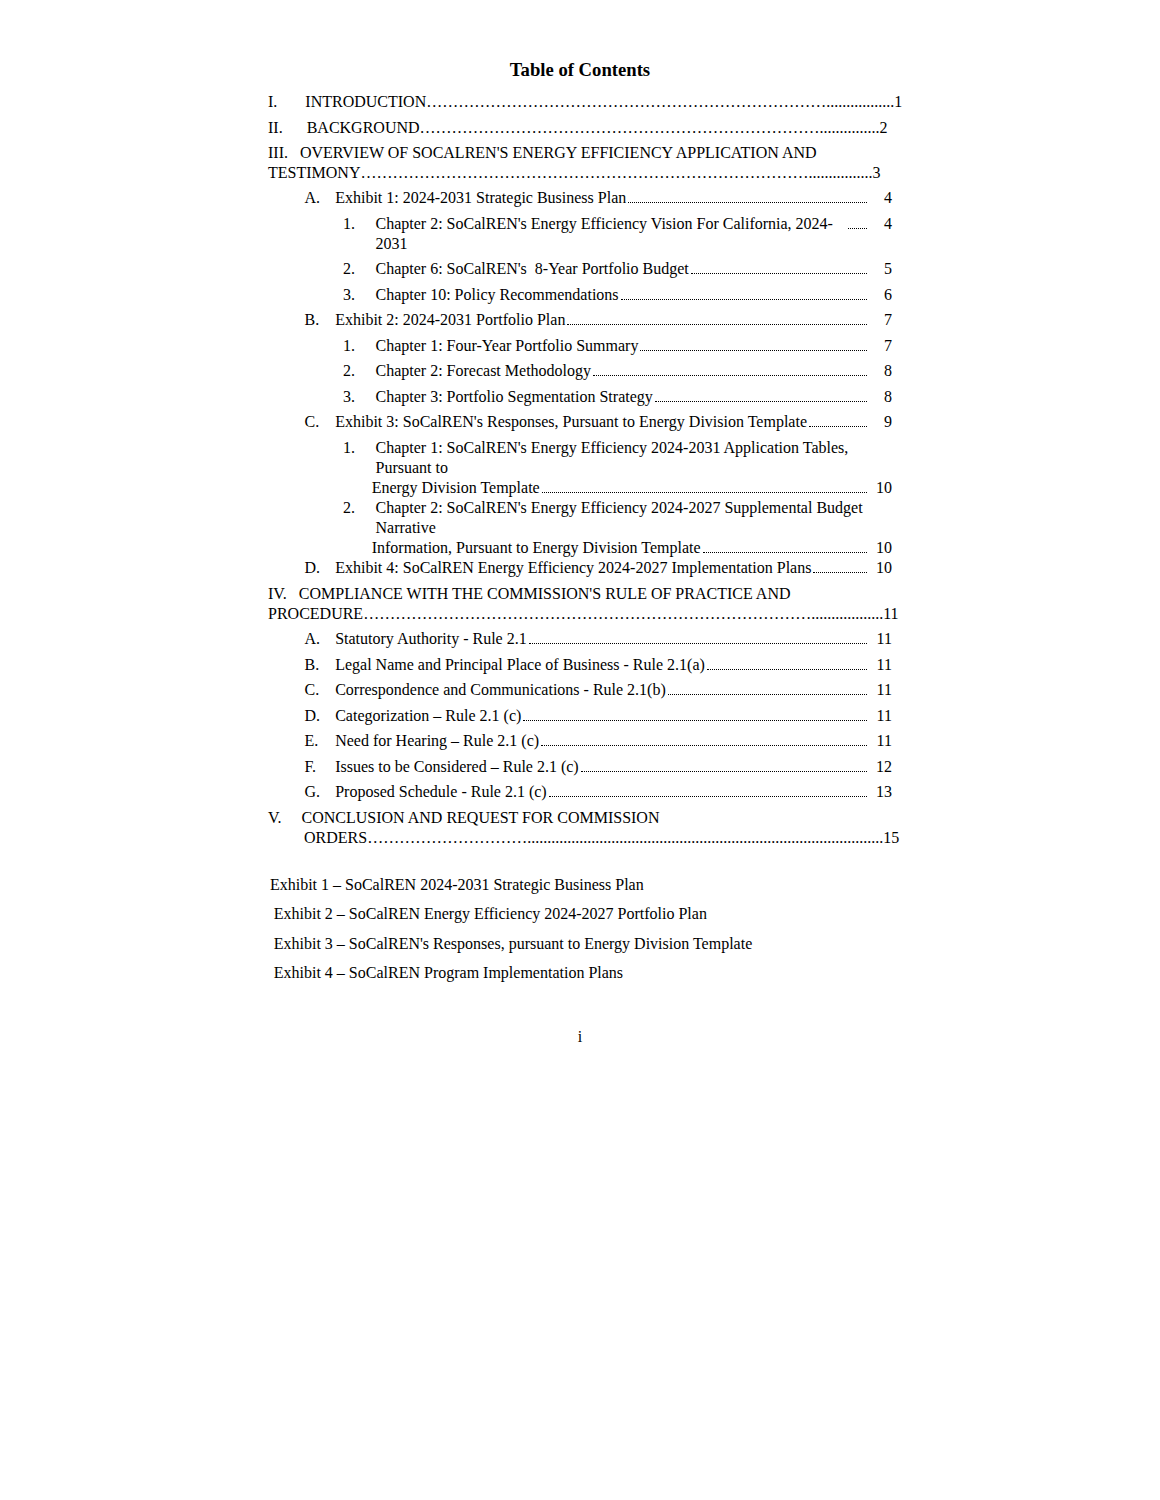Table of Contents
I. INTRODUCTION………………………………………………………………….................1
II. BACKGROUND…………………………………………………………………...............2
III. OVERVIEW OF SOCALREN'S ENERGY EFFICIENCY APPLICATION AND
TESTIMONY…………………………………………………………………………................3
A. Exhibit 1: 2024-2031 Strategic Business Plan 4
1. Chapter 2: SoCalREN's Energy Efficiency Vision For California, 2024-2031 4
2. Chapter 6: SoCalREN's 8-Year Portfolio Budget 5
3. Chapter 10: Policy Recommendations 6
B. Exhibit 2: 2024-2031 Portfolio Plan 7
1. Chapter 1: Four-Year Portfolio Summary 7
2. Chapter 2: Forecast Methodology 8
3. Chapter 3: Portfolio Segmentation Strategy 8
C. Exhibit 3: SoCalREN's Responses, Pursuant to Energy Division Template 9
1. Chapter 1: SoCalREN's Energy Efficiency 2024-2031 Application Tables, Pursuant to
Energy Division Template 10
2. Chapter 2: SoCalREN's Energy Efficiency 2024-2027 Supplemental Budget Narrative
Information, Pursuant to Energy Division Template 10
D. Exhibit 4: SoCalREN Energy Efficiency 2024-2027 Implementation Plans 10
IV. COMPLIANCE WITH THE COMMISSION'S RULE OF PRACTICE AND
PROCEDURE…………………………………………………………………………..................11
A. Statutory Authority - Rule 2.1 11
B. Legal Name and Principal Place of Business - Rule 2.1(a) 11
C. Correspondence and Communications - Rule 2.1(b) 11
D. Categorization – Rule 2.1 (c) 11
E. Need for Hearing – Rule 2.1 (c) 11
F. Issues to be Considered – Rule 2.1 (c) 12
G. Proposed Schedule - Rule 2.1 (c) 13
V. CONCLUSION AND REQUEST FOR COMMISSION
ORDERS………………………….........................................................................................15
Exhibit 1 – SoCalREN 2024-2031 Strategic Business Plan
Exhibit 2 – SoCalREN Energy Efficiency 2024-2027 Portfolio Plan
Exhibit 3 – SoCalREN's Responses, pursuant to Energy Division Template
Exhibit 4 – SoCalREN Program Implementation Plans
i